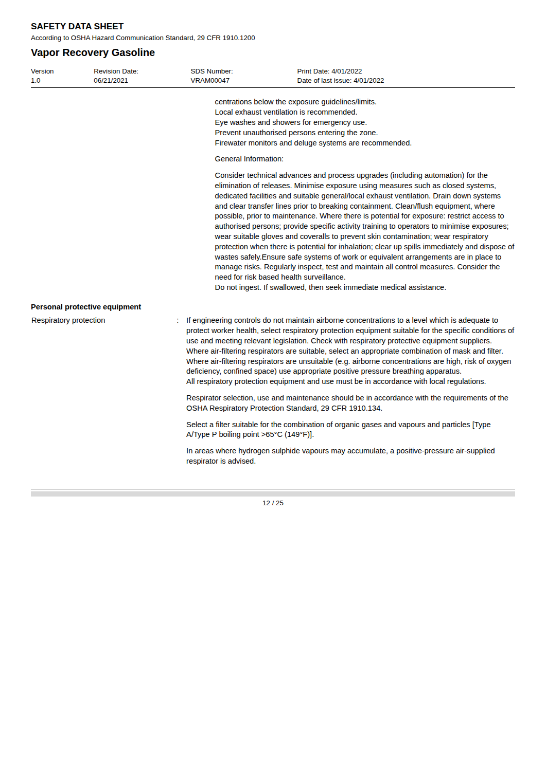SAFETY DATA SHEET
According to OSHA Hazard Communication Standard, 29 CFR 1910.1200
Vapor Recovery Gasoline
| Version 1.0 | Revision Date: 06/21/2021 | SDS Number: VRAM00047 | Print Date: 4/01/2022 Date of last issue: 4/01/2022 |
centrations below the exposure guidelines/limits.
Local exhaust ventilation is recommended.
Eye washes and showers for emergency use.
Prevent unauthorised persons entering the zone.
Firewater monitors and deluge systems are recommended.
General Information:
Consider technical advances and process upgrades (including automation) for the elimination of releases. Minimise exposure using measures such as closed systems, dedicated facilities and suitable general/local exhaust ventilation. Drain down systems and clear transfer lines prior to breaking containment. Clean/flush equipment, where possible, prior to maintenance. Where there is potential for exposure: restrict access to authorised persons; provide specific activity training to operators to minimise exposures; wear suitable gloves and coveralls to prevent skin contamination; wear respiratory protection when there is potential for inhalation; clear up spills immediately and dispose of wastes safely.Ensure safe systems of work or equivalent arrangements are in place to manage risks. Regularly inspect, test and maintain all control measures. Consider the need for risk based health surveillance.
Do not ingest. If swallowed, then seek immediate medical assistance.
Personal protective equipment
| Respiratory protection | : | If engineering controls do not maintain airborne concentrations to a level which is adequate to protect worker health, select respiratory protection equipment suitable for the specific conditions of use and meeting relevant legislation. Check with respiratory protective equipment suppliers. Where air-filtering respirators are suitable, select an appropriate combination of mask and filter. Where air-filtering respirators are unsuitable (e.g. airborne concentrations are high, risk of oxygen deficiency, confined space) use appropriate positive pressure breathing apparatus. All respiratory protection equipment and use must be in accordance with local regulations. Respirator selection, use and maintenance should be in accordance with the requirements of the OSHA Respiratory Protection Standard, 29 CFR 1910.134. Select a filter suitable for the combination of organic gases and vapours and particles [Type A/Type P boiling point >65°C (149°F)]. In areas where hydrogen sulphide vapours may accumulate, a positive-pressure air-supplied respirator is advised. |
12 / 25